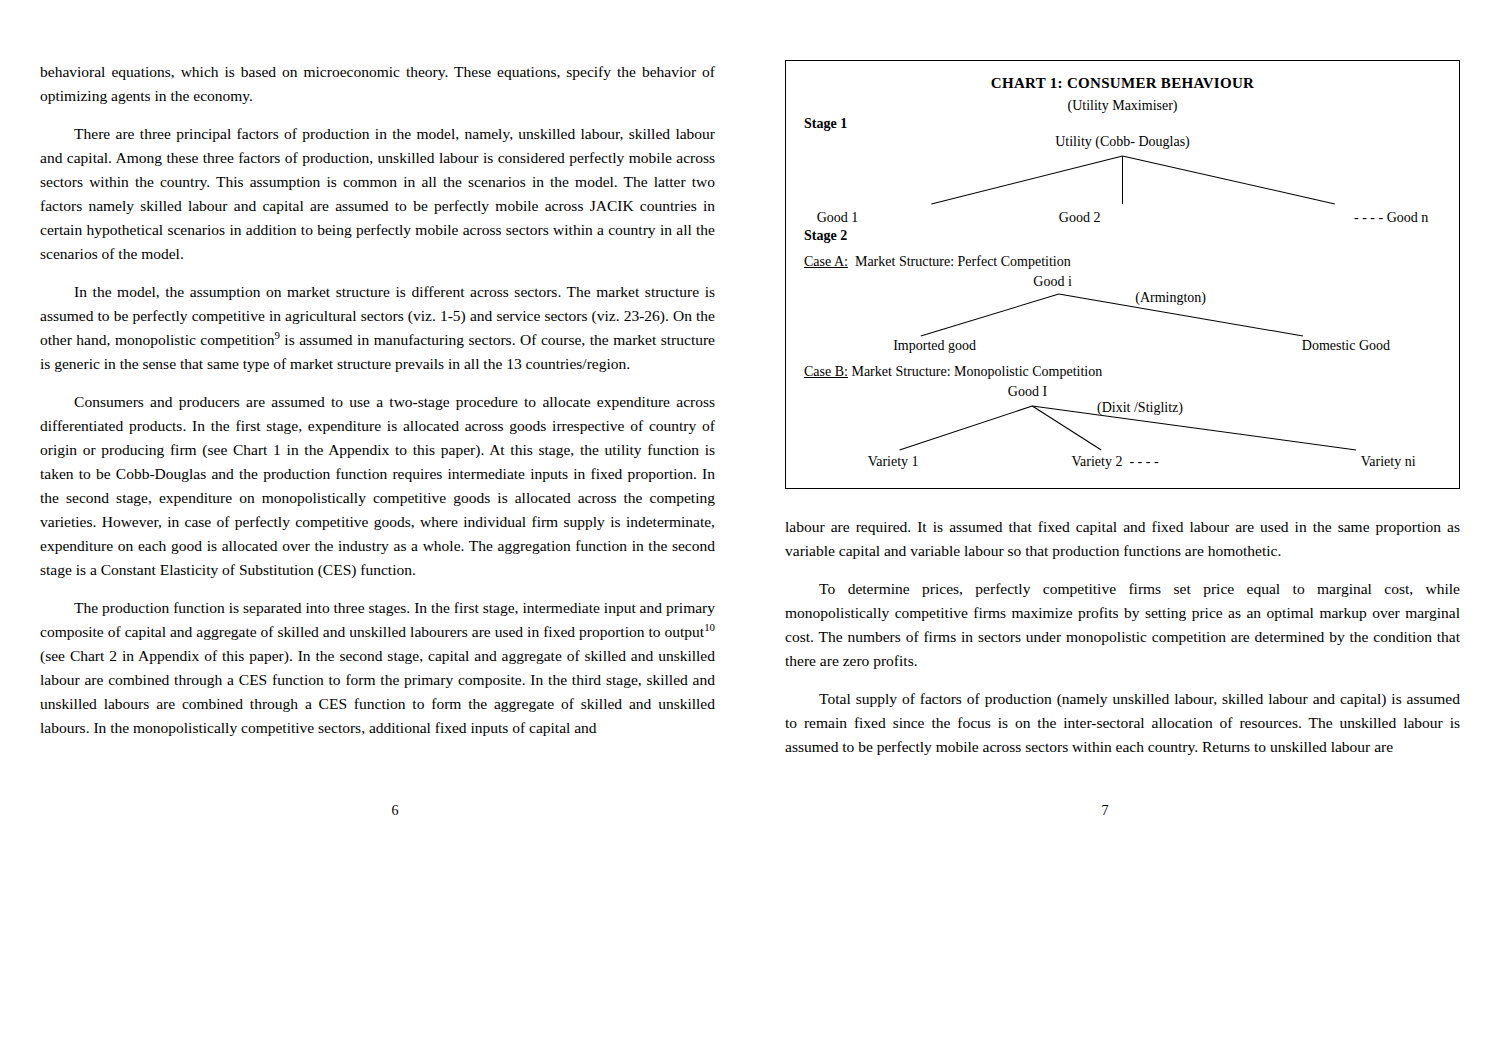behavioral equations, which is based on microeconomic theory. These equations, specify the behavior of optimizing agents in the economy.
There are three principal factors of production in the model, namely, unskilled labour, skilled labour and capital. Among these three factors of production, unskilled labour is considered perfectly mobile across sectors within the country. This assumption is common in all the scenarios in the model. The latter two factors namely skilled labour and capital are assumed to be perfectly mobile across JACIK countries in certain hypothetical scenarios in addition to being perfectly mobile across sectors within a country in all the scenarios of the model.
In the model, the assumption on market structure is different across sectors. The market structure is assumed to be perfectly competitive in agricultural sectors (viz. 1-5) and service sectors (viz. 23-26). On the other hand, monopolistic competition9 is assumed in manufacturing sectors. Of course, the market structure is generic in the sense that same type of market structure prevails in all the 13 countries/region.
Consumers and producers are assumed to use a two-stage procedure to allocate expenditure across differentiated products. In the first stage, expenditure is allocated across goods irrespective of country of origin or producing firm (see Chart 1 in the Appendix to this paper). At this stage, the utility function is taken to be Cobb-Douglas and the production function requires intermediate inputs in fixed proportion. In the second stage, expenditure on monopolistically competitive goods is allocated across the competing varieties. However, in case of perfectly competitive goods, where individual firm supply is indeterminate, expenditure on each good is allocated over the industry as a whole. The aggregation function in the second stage is a Constant Elasticity of Substitution (CES) function.
The production function is separated into three stages. In the first stage, intermediate input and primary composite of capital and aggregate of skilled and unskilled labourers are used in fixed proportion to output10 (see Chart 2 in Appendix of this paper). In the second stage, capital and aggregate of skilled and unskilled labour are combined through a CES function to form the primary composite. In the third stage, skilled and unskilled labours are combined through a CES function to form the aggregate of skilled and unskilled labours. In the monopolistically competitive sectors, additional fixed inputs of capital and
CHART 1: CONSUMER BEHAVIOUR
(Utility Maximiser)
Stage 1
Utility (Cobb- Douglas)
Good 1
Good 2
- - - - Good n
Stage 2
Case A: Market Structure: Perfect Competition
Good i
(Armington)
Imported good
Domestic Good
Case B: Market Structure: Monopolistic Competition
Good I
(Dixit /Stiglitz)
Variety 1
Variety 2 - - - -
Variety ni
labour are required. It is assumed that fixed capital and fixed labour are used in the same proportion as variable capital and variable labour so that production functions are homothetic.
To determine prices, perfectly competitive firms set price equal to marginal cost, while monopolistically competitive firms maximize profits by setting price as an optimal markup over marginal cost. The numbers of firms in sectors under monopolistic competition are determined by the condition that there are zero profits.
Total supply of factors of production (namely unskilled labour, skilled labour and capital) is assumed to remain fixed since the focus is on the inter-sectoral allocation of resources. The unskilled labour is assumed to be perfectly mobile across sectors within each country. Returns to unskilled labour are
6 7